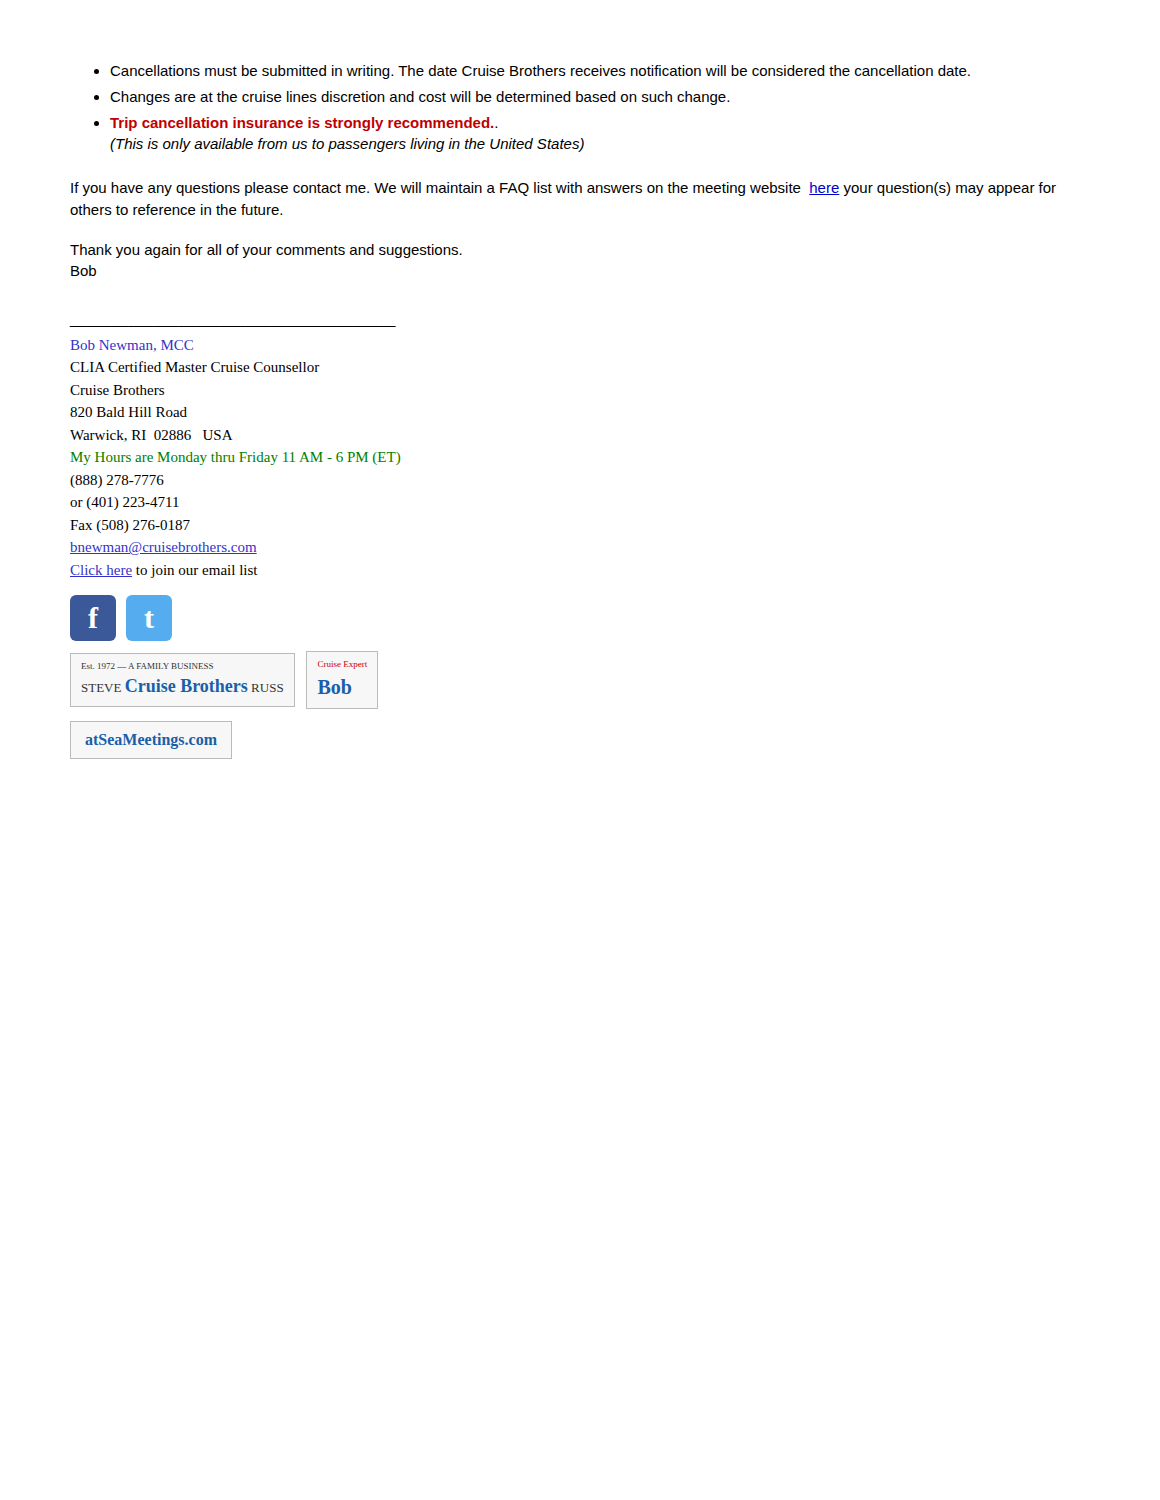Cancellations must be submitted in writing. The date Cruise Brothers receives notification will be considered the cancellation date.
Changes are at the cruise lines discretion and cost will be determined based on such change.
Trip cancellation insurance is strongly recommended..
(This is only available from us to passengers living in the United States)
If you have any questions please contact me. We will maintain a FAQ list with answers on the meeting website here your question(s) may appear for others to reference in the future.
Thank you again for all of your comments and suggestions.
Bob
_______________________________________
Bob Newman, MCC
CLIA Certified Master Cruise Counsellor
Cruise Brothers
820 Bald Hill Road
Warwick, RI 02886 USA
My Hours are Monday thru Friday 11 AM - 6 PM (ET)
(888) 278-7776
or (401) 223-4711
Fax (508) 276-0187
bnewman@cruisebrothers.com
Click here to join our email list
ft
Est. 1972 — A FAMILY BUSINESS STEVE Cruise Brothers RUSS Cruise Expert Bob
atSeaMeetings.com